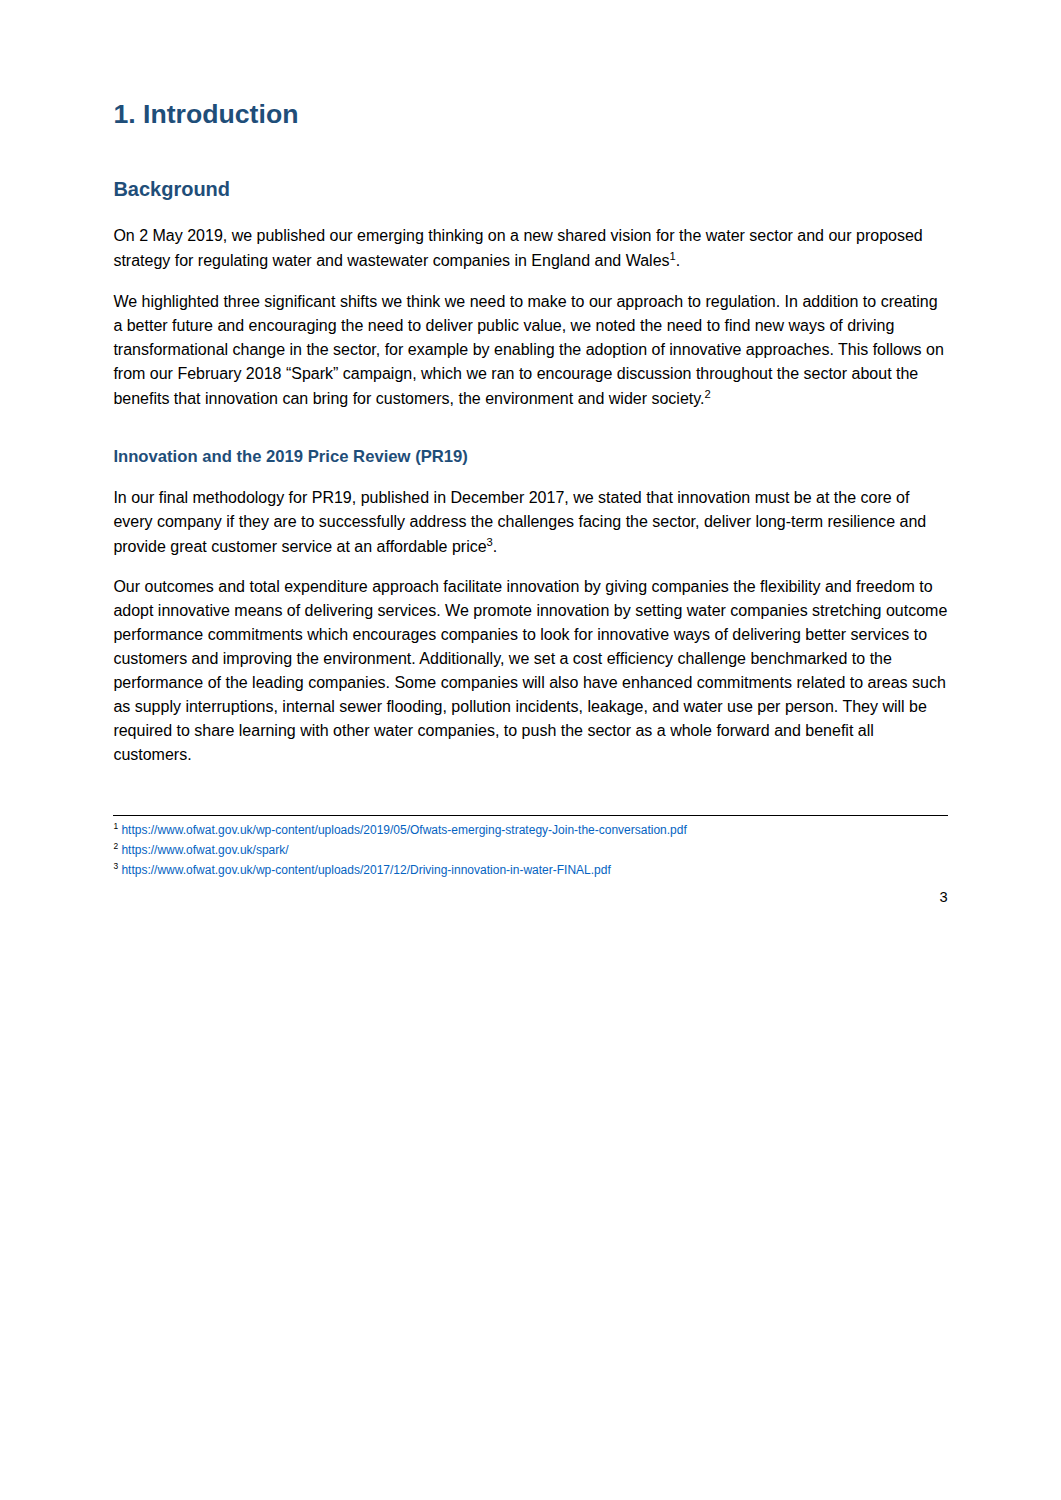1. Introduction
Background
On 2 May 2019, we published our emerging thinking on a new shared vision for the water sector and our proposed strategy for regulating water and wastewater companies in England and Wales1.
We highlighted three significant shifts we think we need to make to our approach to regulation. In addition to creating a better future and encouraging the need to deliver public value, we noted the need to find new ways of driving transformational change in the sector, for example by enabling the adoption of innovative approaches. This follows on from our February 2018 “Spark” campaign, which we ran to encourage discussion throughout the sector about the benefits that innovation can bring for customers, the environment and wider society.2
Innovation and the 2019 Price Review (PR19)
In our final methodology for PR19, published in December 2017, we stated that innovation must be at the core of every company if they are to successfully address the challenges facing the sector, deliver long-term resilience and provide great customer service at an affordable price3.
Our outcomes and total expenditure approach facilitate innovation by giving companies the flexibility and freedom to adopt innovative means of delivering services. We promote innovation by setting water companies stretching outcome performance commitments which encourages companies to look for innovative ways of delivering better services to customers and improving the environment. Additionally, we set a cost efficiency challenge benchmarked to the performance of the leading companies. Some companies will also have enhanced commitments related to areas such as supply interruptions, internal sewer flooding, pollution incidents, leakage, and water use per person. They will be required to share learning with other water companies, to push the sector as a whole forward and benefit all customers.
1 https://www.ofwat.gov.uk/wp-content/uploads/2019/05/Ofwats-emerging-strategy-Join-the-conversation.pdf
2 https://www.ofwat.gov.uk/spark/
3 https://www.ofwat.gov.uk/wp-content/uploads/2017/12/Driving-innovation-in-water-FINAL.pdf
3